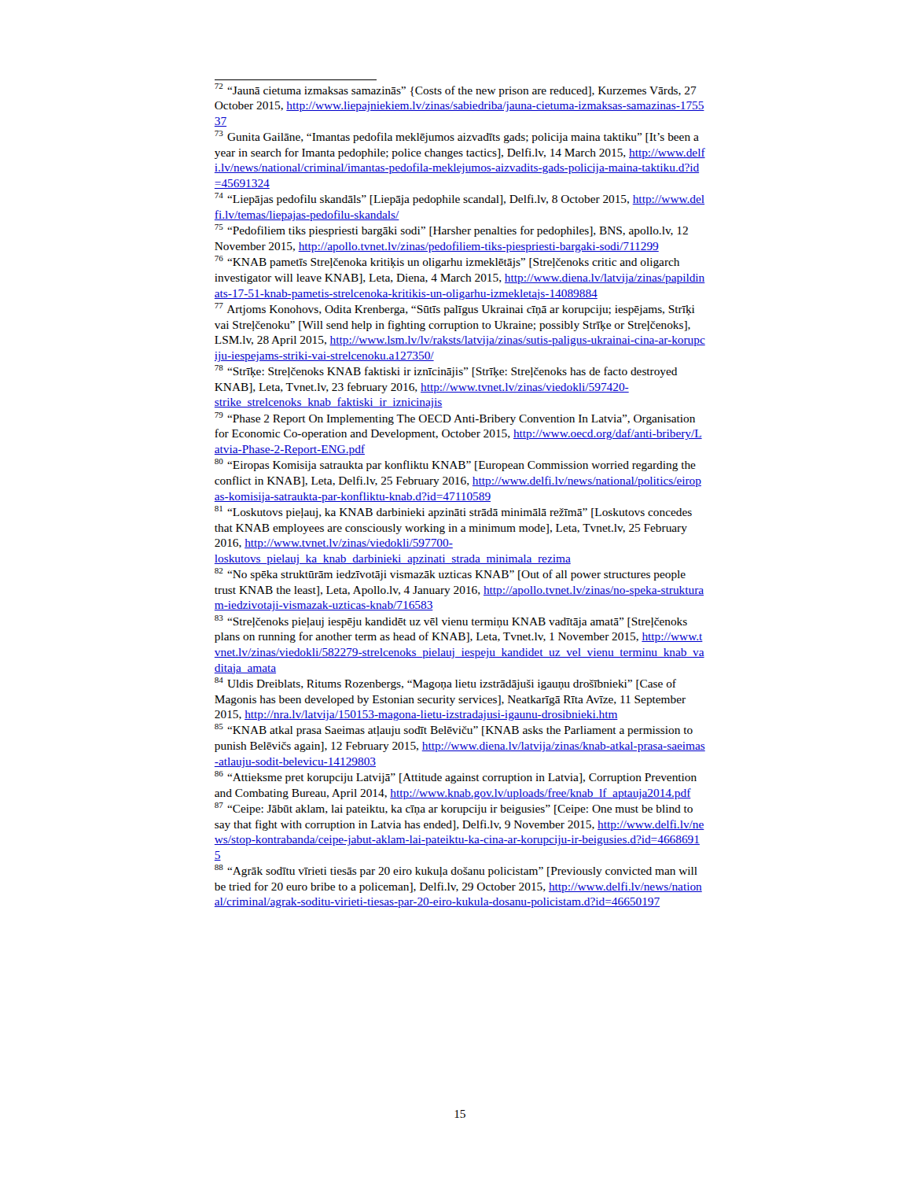72 “Jaunā cietuma izmaksas samazinās” {Costs of the new prison are reduced], Kurzemes Vārds, 27 October 2015, http://www.liepajniekiem.lv/zinas/sabiedriba/jauna-cietuma-izmaksas-samazinas-175537
73 Gunita Gailāne, “Imantas pedofila meklējumos aizvadīts gads; policija maina taktiku” [It’s been a year in search for Imanta pedophile; police changes tactics], Delfi.lv, 14 March 2015, http://www.delfi.lv/news/national/criminal/imantas-pedofila-meklejumos-aizvadits-gads-policija-maina-taktiku.d?id=45691324
74 “Liepājas pedofilu skandāls” [Liepāja pedophile scandal], Delfi.lv, 8 October 2015, http://www.delfi.lv/temas/liepajas-pedofilu-skandals/
75 “Pedofiliem tiks piespriesti bargāki sodi” [Harsher penalties for pedophiles], BNS, apollo.lv, 12 November 2015, http://apollo.tvnet.lv/zinas/pedofiliem-tiks-piespriesti-bargaki-sodi/711299
76 “KNAB pametīs Streļčenoka kritiķis un oligarhu izmeklētājs” [Streļčenoks critic and oligarch investigator will leave KNAB], Leta, Diena, 4 March 2015, http://www.diena.lv/latvija/zinas/papildinats-17-51-knab-pametis-strelcenoka-kritikis-un-oligarhu-izmekletajs-14089884
77 Artjoms Konohovs, Odita Krenberga, “Sūtīs palīgus Ukrainai cīņā ar korupciju; iespējams, Strīķi vai Streļčenoku” [Will send help in fighting corruption to Ukraine; possibly Strīķe or Streļčenoks], LSM.lv, 28 April 2015, http://www.lsm.lv/lv/raksts/latvija/zinas/sutis-paligus-ukrainai-cina-ar-korupciju-iespejams-striki-vai-strelcenoku.a127350/
78 “Strīķe: Streļčenoks KNAB faktiski ir iznīcinājis” [Strīķe: Streļčenoks has de facto destroyed KNAB], Leta, Tvnet.lv, 23 february 2016, http://www.tvnet.lv/zinas/viedokli/597420-
strike_strelcenoks_knab_faktiski_ir_iznicinajis
79 “Phase 2 Report On Implementing The OECD Anti-Bribery Convention In Latvia”, Organisation for Economic Co-operation and Development, October 2015, http://www.oecd.org/daf/anti-bribery/Latvia-Phase-2-Report-ENG.pdf
80 “Eiropas Komisija satraukta par konfliktu KNAB” [European Commission worried regarding the conflict in KNAB], Leta, Delfi.lv, 25 February 2016, http://www.delfi.lv/news/national/politics/eiropas-komisija-satraukta-par-konfliktu-knab.d?id=47110589
81 “Loskutovs pieļauj, ka KNAB darbinieki apzināti strādā minimālā režīmā” [Loskutovs concedes that KNAB employees are consciously working in a minimum mode], Leta, Tvnet.lv, 25 February 2016, http://www.tvnet.lv/zinas/viedokli/597700-
loskutovs_pielauj_ka_knab_darbinieki_apzinati_strada_minimala_rezima
82 “No spēka struktūrām iedzīvotāji vismazāk uzticas KNAB” [Out of all power structures people trust KNAB the least], Leta, Apollo.lv, 4 January 2016, http://apollo.tvnet.lv/zinas/no-speka-strukturam-iedzivotaji-vismazak-uzticas-knab/716583
83 “Streļčenoks pieļauj iespēju kandidēt uz vēl vienu termiņu KNAB vadītāja amatā” [Streļčenoks plans on running for another term as head of KNAB], Leta, Tvnet.lv, 1 November 2015, http://www.tvnet.lv/zinas/viedokli/582279-strelcenoks_pielauj_iespeju_kandidet_uz_vel_vienu_terminu_knab_vaditaja_amata
84 Uldis Dreiblats, Ritums Rozenbergs, “Magoņa lietu izstrādājuši igauņu drošībnieki” [Case of Magonis has been developed by Estonian security services], Neatkarīgā Rīta Avīze, 11 September 2015, http://nra.lv/latvija/150153-magona-lietu-izstradajusi-igaunu-drosibnieki.htm
85 “KNAB atkal prasa Saeimas atļauju sodīt Belēviču” [KNAB asks the Parliament a permission to punish Belēvičs again], 12 February 2015, http://www.diena.lv/latvija/zinas/knab-atkal-prasa-saeimas-atlauju-sodit-belevicu-14129803
86 “Attieksme pret korupciju Latvijā” [Attitude against corruption in Latvia], Corruption Prevention and Combating Bureau, April 2014, http://www.knab.gov.lv/uploads/free/knab_lf_aptauja2014.pdf
87 “Ceipe: Jābūt aklam, lai pateiktu, ka cīņa ar korupciju ir beigusies” [Ceipe: One must be blind to say that fight with corruption in Latvia has ended], Delfi.lv, 9 November 2015, http://www.delfi.lv/news/stop-kontrabanda/ceipe-jabut-aklam-lai-pateiktu-ka-cina-ar-korupciju-ir-beigusies.d?id=46686915
88 “Agrāk sodītu vīrieti tiesās par 20 eiro kukuļa došanu policistam” [Previously convicted man will be tried for 20 euro bribe to a policeman], Delfi.lv, 29 October 2015, http://www.delfi.lv/news/national/criminal/agrak-soditu-virieti-tiesas-par-20-eiro-kukula-dosanu-policistam.d?id=46650197
15